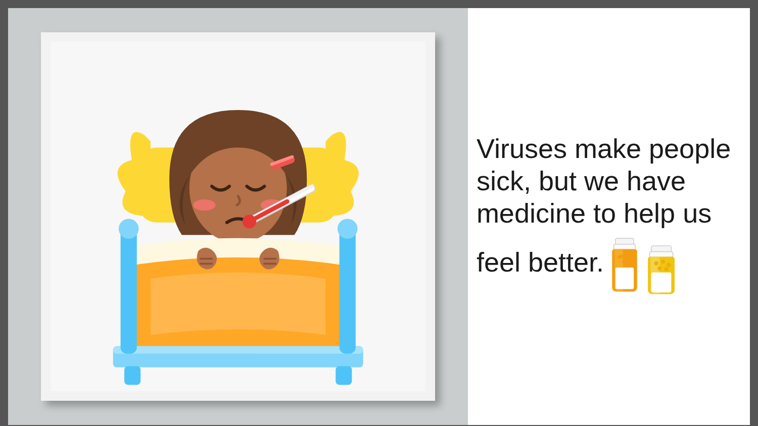Sick child in bed with a thermometer Cartoon illustration of a girl lying in a yellow and blue bed, eyes closed, with a thermometer in her mouth and flushed cheeks.
Viruses make people sick, but we have medicine to help us feel better.